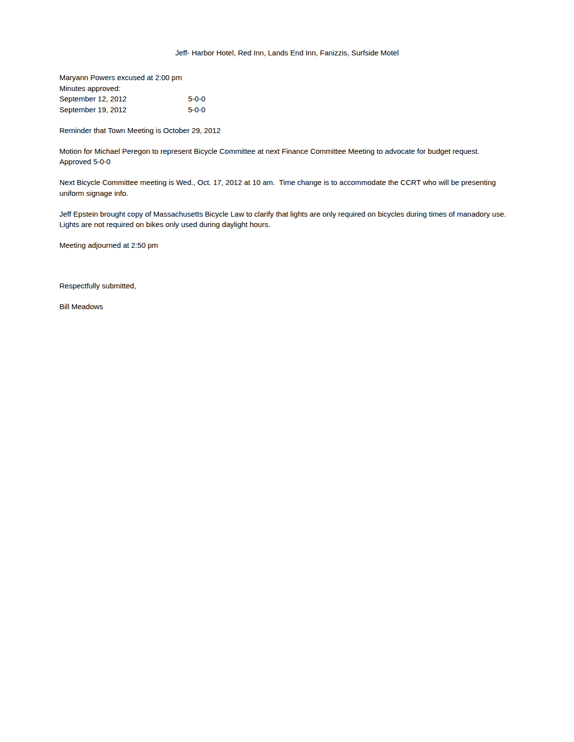Jeff- Harbor Hotel, Red Inn, Lands End Inn, Fanizzis, Surfside Motel
Maryann Powers excused at 2:00 pm
Minutes approved:
September 12, 20125-0-0
September 19, 20125-0-0
Reminder that Town Meeting is October 29, 2012
Motion for Michael Peregon to represent Bicycle Committee at next Finance Committee Meeting to advocate for budget request. Approved 5-0-0
Next Bicycle Committee meeting is Wed., Oct. 17, 2012 at 10 am. Time change is to accommodate the CCRT who will be presenting uniform signage info.
Jeff Epstein brought copy of Massachusetts Bicycle Law to clarify that lights are only required on bicycles during times of manadory use. Lights are not required on bikes only used during daylight hours.
Meeting adjourned at 2:50 pm
Respectfully submitted,
Bill Meadows